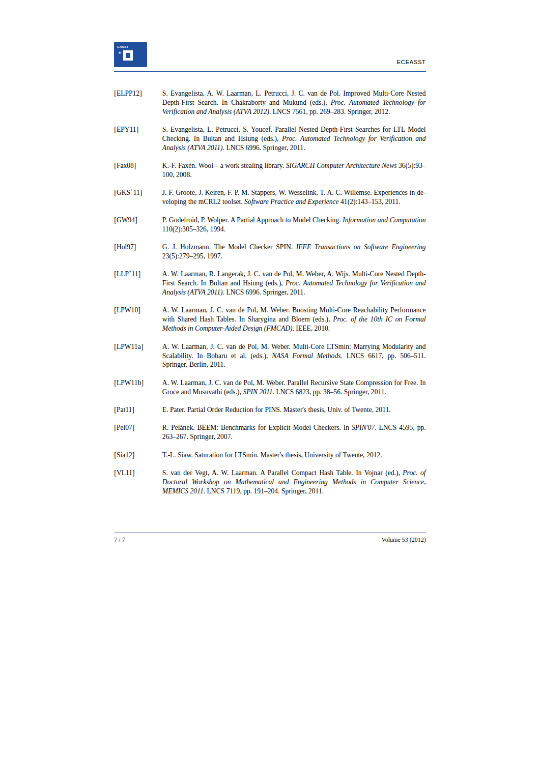EASST ★
ECEASST
[ELPP12]
S. Evangelista, A. W. Laarman, L. Petrucci, J. C. van de Pol. Improved Multi-Core Nested Depth-First Search. In Chakraborty and Mukund (eds.), Proc. Automated Technology for Verification and Analysis (ATVA 2012). LNCS 7561, pp. 269–283. Springer, 2012.
[EPY11]
S. Evangelista, L. Petrucci, S. Youcef. Parallel Nested Depth-First Searches for LTL Model Checking. In Bultan and Hsiung (eds.), Proc. Automated Technology for Verification and Analysis (ATVA 2011). LNCS 6996. Springer, 2011.
[Fax08]
K.-F. Faxén. Wool – a work stealing library. SIGARCH Computer Architecture News 36(5):93–100, 2008.
[GKS+11]
J. F. Groote, J. Keiren, F. P. M. Stappers, W. Wesselink, T. A. C. Willemse. Experiences in developing the mCRL2 toolset. Software Practice and Experience 41(2):143–153, 2011.
[GW94]
P. Godefroid, P. Wolper. A Partial Approach to Model Checking. Information and Computation 110(2):305–326, 1994.
[Hol97]
G. J. Holzmann. The Model Checker SPIN. IEEE Transactions on Software Engineering 23(5):279–295, 1997.
[LLP+11]
A. W. Laarman, R. Langerak, J. C. van de Pol, M. Weber, A. Wijs. Multi-Core Nested Depth-First Search. In Bultan and Hsiung (eds.), Proc. Automated Technology for Verification and Analysis (ATVA 2011). LNCS 6996. Springer, 2011.
[LPW10]
A. W. Laarman, J. C. van de Pol, M. Weber. Boosting Multi-Core Reachability Performance with Shared Hash Tables. In Sharygina and Bloem (eds.), Proc. of the 10th IC on Formal Methods in Computer-Aided Design (FMCAD). IEEE, 2010.
[LPW11a]
A. W. Laarman, J. C. van de Pol, M. Weber. Multi-Core LTSmin: Marrying Modularity and Scalability. In Bobaru et al. (eds.), NASA Formal Methods. LNCS 6617, pp. 506–511. Springer, Berlin, 2011.
[LPW11b]
A. W. Laarman, J. C. van de Pol, M. Weber. Parallel Recursive State Compression for Free. In Groce and Musuvathi (eds.), SPIN 2011. LNCS 6823, pp. 38–56. Springer, 2011.
[Pat11]
E. Pater. Partial Order Reduction for PINS. Master's thesis, Univ. of Twente, 2011.
[Pel07]
R. Pelánek. BEEM: Benchmarks for Explicit Model Checkers. In SPIN'07. LNCS 4595, pp. 263–267. Springer, 2007.
[Sia12]
T.-L. Siaw. Saturation for LTSmin. Master's thesis, University of Twente, 2012.
[VL11]
S. van der Vegt, A. W. Laarman. A Parallel Compact Hash Table. In Vojnar (ed.), Proc. of Doctoral Workshop on Mathematical and Engineering Methods in Computer Science, MEMICS 2011. LNCS 7119, pp. 191–204. Springer, 2011.
7 / 7
Volume 53 (2012)